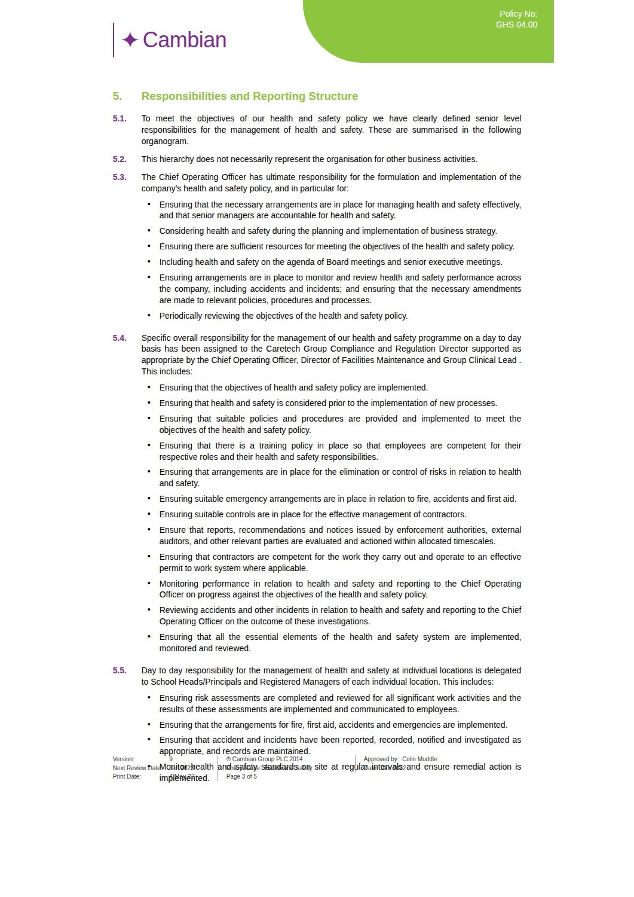Policy No:
GHS 04.00
✦ Cambian
5. Responsibilities and Reporting Structure
5.1.
To meet the objectives of our health and safety policy we have clearly defined senior level responsibilities for the management of health and safety. These are summarised in the following organogram.
5.2.
This hierarchy does not necessarily represent the organisation for other business activities.
5.3.
The Chief Operating Officer has ultimate responsibility for the formulation and implementation of the company’s health and safety policy, and in particular for:
Ensuring that the necessary arrangements are in place for managing health and safety effectively, and that senior managers are accountable for health and safety.
Considering health and safety during the planning and implementation of business strategy.
Ensuring there are sufficient resources for meeting the objectives of the health and safety policy.
Including health and safety on the agenda of Board meetings and senior executive meetings.
Ensuring arrangements are in place to monitor and review health and safety performance across the company, including accidents and incidents; and ensuring that the necessary amendments are made to relevant policies, procedures and processes.
Periodically reviewing the objectives of the health and safety policy.
5.4.
Specific overall responsibility for the management of our health and safety programme on a day to day basis has been assigned to the Caretech Group Compliance and Regulation Director supported as appropriate by the Chief Operating Officer, Director of Facilities Maintenance and Group Clinical Lead . This includes:
Ensuring that the objectives of health and safety policy are implemented.
Ensuring that health and safety is considered prior to the implementation of new processes.
Ensuring that suitable policies and procedures are provided and implemented to meet the objectives of the health and safety policy.
Ensuring that there is a training policy in place so that employees are competent for their respective roles and their health and safety responsibilities.
Ensuring that arrangements are in place for the elimination or control of risks in relation to health and safety.
Ensuring suitable emergency arrangements are in place in relation to fire, accidents and first aid.
Ensuring suitable controls are in place for the effective management of contractors.
Ensure that reports, recommendations and notices issued by enforcement authorities, external auditors, and other relevant parties are evaluated and actioned within allocated timescales.
Ensuring that contractors are competent for the work they carry out and operate to an effective permit to work system where applicable.
Monitoring performance in relation to health and safety and reporting to the Chief Operating Officer on progress against the objectives of the health and safety policy.
Reviewing accidents and other incidents in relation to health and safety and reporting to the Chief Operating Officer on the outcome of these investigations.
Ensuring that all the essential elements of the health and safety system are implemented, monitored and reviewed.
5.5.
Day to day responsibility for the management of health and safety at individual locations is delegated to School Heads/Principals and Registered Managers of each individual location. This includes:
Ensuring risk assessments are completed and reviewed for all significant work activities and the results of these assessments are implemented and communicated to employees.
Ensuring that the arrangements for fire, first aid, accidents and emergencies are implemented.
Ensuring that accident and incidents have been reported, recorded, notified and investigated as appropriate, and records are maintained.
Monitor health and safety standards on site at regular intervals and ensure remedial action is implemented.
Version:
Next Review Date:
Print Date:
9
Jan 2023
4-May-22
® Cambian Group PLC 2014
Policy Name: Health and Safety
Page 3 of 5
Approved by: Colin Muddle
Date: Jan 2022